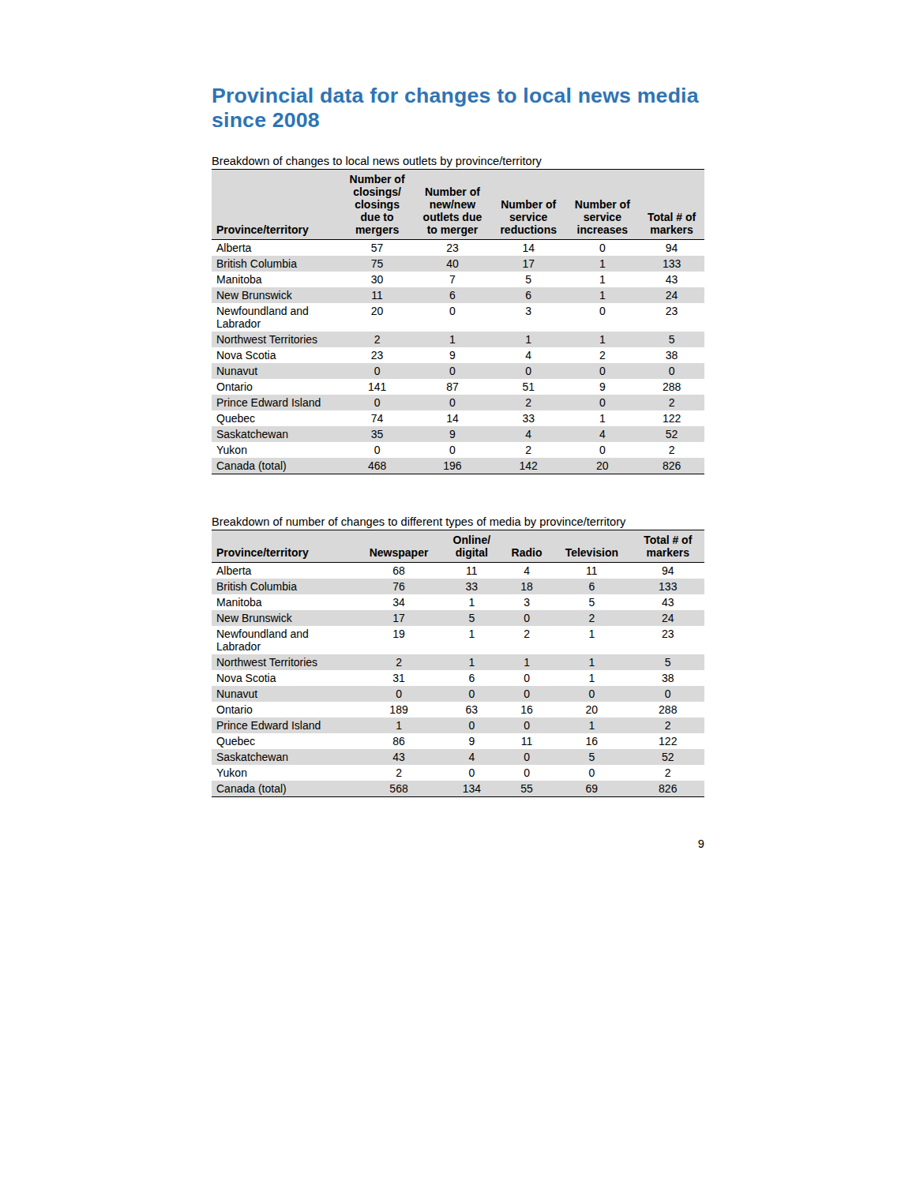Provincial data for changes to local news media since 2008
Breakdown of changes to local news outlets by province/territory
| Province/territory | Number of closings/ closings due to mergers | Number of new/new outlets due to merger | Number of service reductions | Number of service increases | Total # of markers |
| --- | --- | --- | --- | --- | --- |
| Alberta | 57 | 23 | 14 | 0 | 94 |
| British Columbia | 75 | 40 | 17 | 1 | 133 |
| Manitoba | 30 | 7 | 5 | 1 | 43 |
| New Brunswick | 11 | 6 | 6 | 1 | 24 |
| Newfoundland and Labrador | 20 | 0 | 3 | 0 | 23 |
| Northwest Territories | 2 | 1 | 1 | 1 | 5 |
| Nova Scotia | 23 | 9 | 4 | 2 | 38 |
| Nunavut | 0 | 0 | 0 | 0 | 0 |
| Ontario | 141 | 87 | 51 | 9 | 288 |
| Prince Edward Island | 0 | 0 | 2 | 0 | 2 |
| Quebec | 74 | 14 | 33 | 1 | 122 |
| Saskatchewan | 35 | 9 | 4 | 4 | 52 |
| Yukon | 0 | 0 | 2 | 0 | 2 |
| Canada (total) | 468 | 196 | 142 | 20 | 826 |
Breakdown of number of changes to different types of media by province/territory
| Province/territory | Newspaper | Online/ digital | Radio | Television | Total # of markers |
| --- | --- | --- | --- | --- | --- |
| Alberta | 68 | 11 | 4 | 11 | 94 |
| British Columbia | 76 | 33 | 18 | 6 | 133 |
| Manitoba | 34 | 1 | 3 | 5 | 43 |
| New Brunswick | 17 | 5 | 0 | 2 | 24 |
| Newfoundland and Labrador | 19 | 1 | 2 | 1 | 23 |
| Northwest Territories | 2 | 1 | 1 | 1 | 5 |
| Nova Scotia | 31 | 6 | 0 | 1 | 38 |
| Nunavut | 0 | 0 | 0 | 0 | 0 |
| Ontario | 189 | 63 | 16 | 20 | 288 |
| Prince Edward Island | 1 | 0 | 0 | 1 | 2 |
| Quebec | 86 | 9 | 11 | 16 | 122 |
| Saskatchewan | 43 | 4 | 0 | 5 | 52 |
| Yukon | 2 | 0 | 0 | 0 | 2 |
| Canada (total) | 568 | 134 | 55 | 69 | 826 |
9